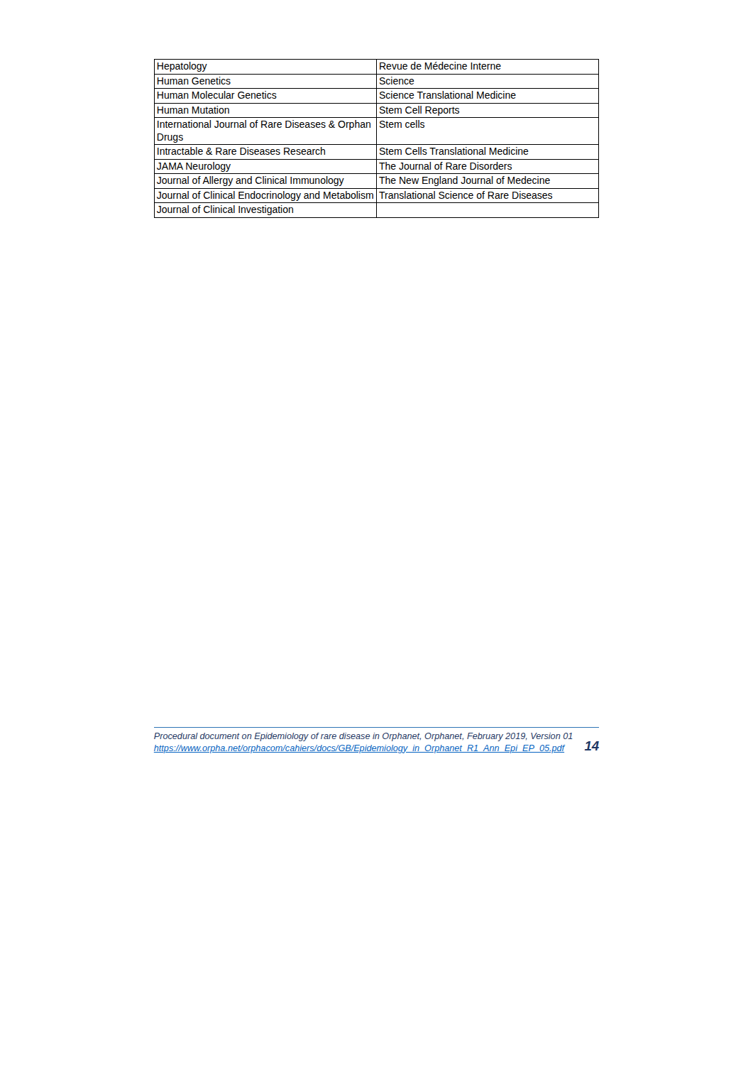| Hepatology | Revue de Médecine Interne |
| Human Genetics | Science |
| Human Molecular Genetics | Science Translational Medicine |
| Human Mutation | Stem Cell Reports |
| International Journal of Rare Diseases & Orphan Drugs | Stem cells |
| Intractable & Rare Diseases Research | Stem Cells Translational Medicine |
| JAMA Neurology | The Journal of Rare Disorders |
| Journal of Allergy and Clinical Immunology | The New England Journal of Medecine |
| Journal of Clinical Endocrinology and Metabolism | Translational Science of Rare Diseases |
| Journal of Clinical Investigation | |
Procedural document on Epidemiology of rare disease in Orphanet, Orphanet, February 2019, Version 01
https://www.orpha.net/orphacom/cahiers/docs/GB/Epidemiology_in_Orphanet_R1_Ann_Epi_EP_05.pdf
14